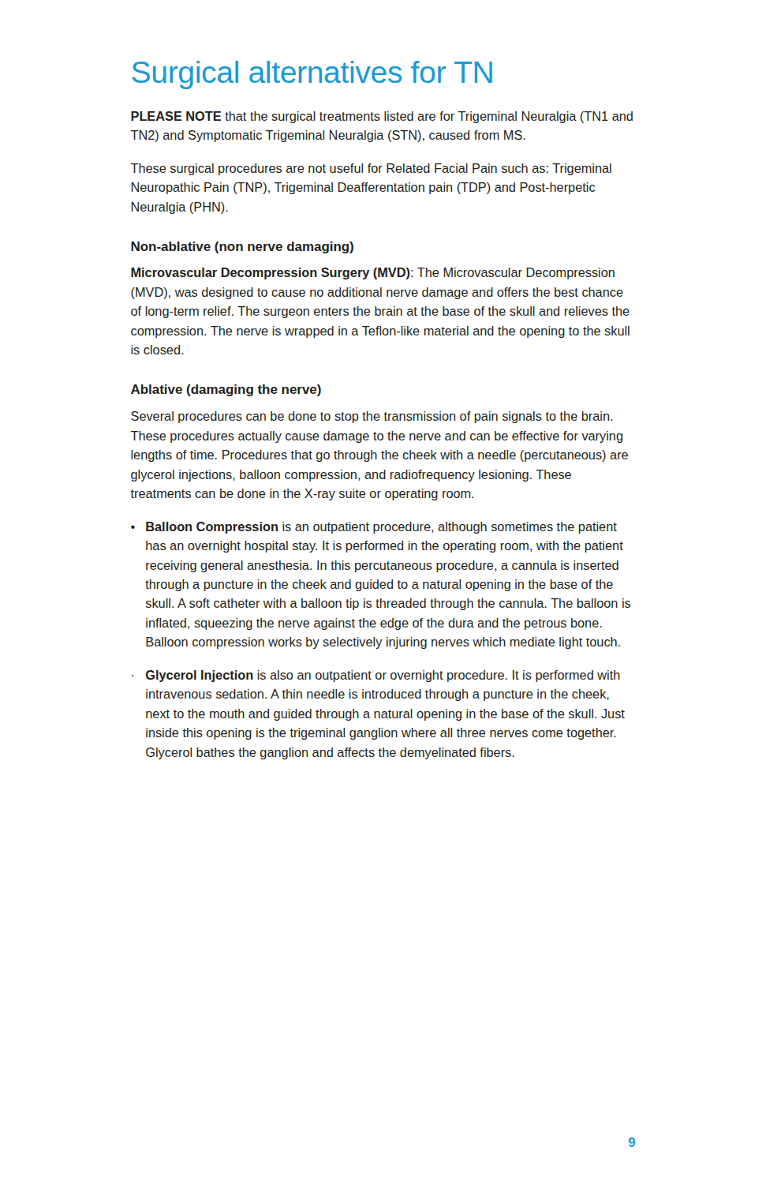Surgical alternatives for TN
PLEASE NOTE that the surgical treatments listed are for Trigeminal Neuralgia (TN1 and TN2) and Symptomatic Trigeminal Neuralgia (STN), caused from MS.
These surgical procedures are not useful for Related Facial Pain such as: Trigeminal Neuropathic Pain (TNP), Trigeminal Deafferentation pain (TDP) and Post-herpetic Neuralgia (PHN).
Non-ablative (non nerve damaging)
Microvascular Decompression Surgery (MVD): The Microvascular Decompression (MVD), was designed to cause no additional nerve damage and offers the best chance of long-term relief. The surgeon enters the brain at the base of the skull and relieves the compression. The nerve is wrapped in a Teflon-like material and the opening to the skull is closed.
Ablative (damaging the nerve)
Several procedures can be done to stop the transmission of pain signals to the brain. These procedures actually cause damage to the nerve and can be effective for varying lengths of time. Procedures that go through the cheek with a needle (percutaneous) are glycerol injections, balloon compression, and radiofrequency lesioning. These treatments can be done in the X-ray suite or operating room.
•Balloon Compression is an outpatient procedure, although sometimes the patient has an overnight hospital stay. It is performed in the operating room, with the patient receiving general anesthesia. In this percutaneous procedure, a cannula is inserted through a puncture in the cheek and guided to a natural opening in the base of the skull. A soft catheter with a balloon tip is threaded through the cannula. The balloon is inflated, squeezing the nerve against the edge of the dura and the petrous bone. Balloon compression works by selectively injuring nerves which mediate light touch.
·Glycerol Injection is also an outpatient or overnight procedure. It is performed with intravenous sedation. A thin needle is introduced through a puncture in the cheek, next to the mouth and guided through a natural opening in the base of the skull. Just inside this opening is the trigeminal ganglion where all three nerves come together. Glycerol bathes the ganglion and affects the demyelinated fibers.
9